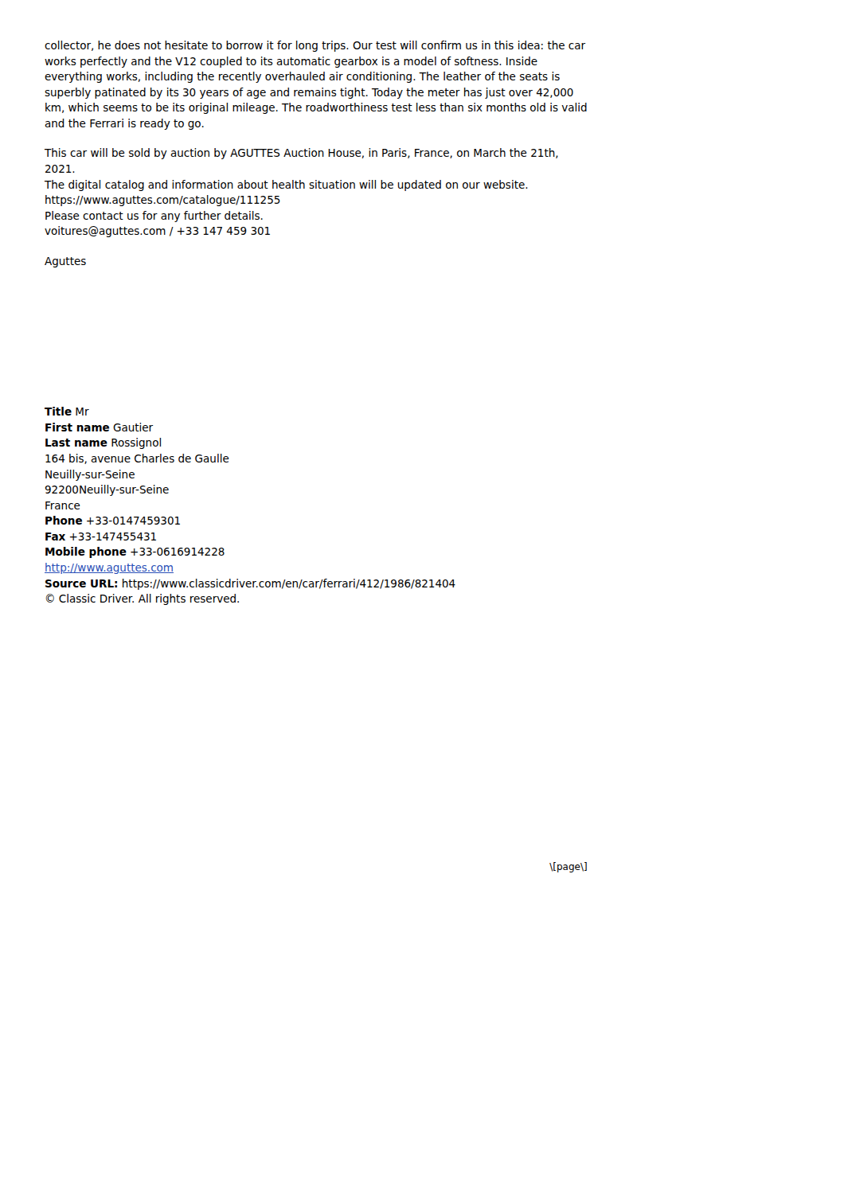collector, he does not hesitate to borrow it for long trips. Our test will confirm us in this idea: the car works perfectly and the V12 coupled to its automatic gearbox is a model of softness. Inside everything works, including the recently overhauled air conditioning. The leather of the seats is superbly patinated by its 30 years of age and remains tight. Today the meter has just over 42,000 km, which seems to be its original mileage. The roadworthiness test less than six months old is valid and the Ferrari is ready to go.
This car will be sold by auction by AGUTTES Auction House, in Paris, France, on March the 21th, 2021. The digital catalog and information about health situation will be updated on our website. https://www.aguttes.com/catalogue/111255 Please contact us for any further details. voitures@aguttes.com / +33 147 459 301
Aguttes
Title Mr
First name Gautier
Last name Rossignol
164 bis, avenue Charles de Gaulle
Neuilly-sur-Seine
92200Neuilly-sur-Seine
France
Phone +33-0147459301
Fax +33-147455431
Mobile phone +33-0616914228
http://www.aguttes.com
Source URL: https://www.classicdriver.com/en/car/ferrari/412/1986/821404
© Classic Driver. All rights reserved.
\[page\]